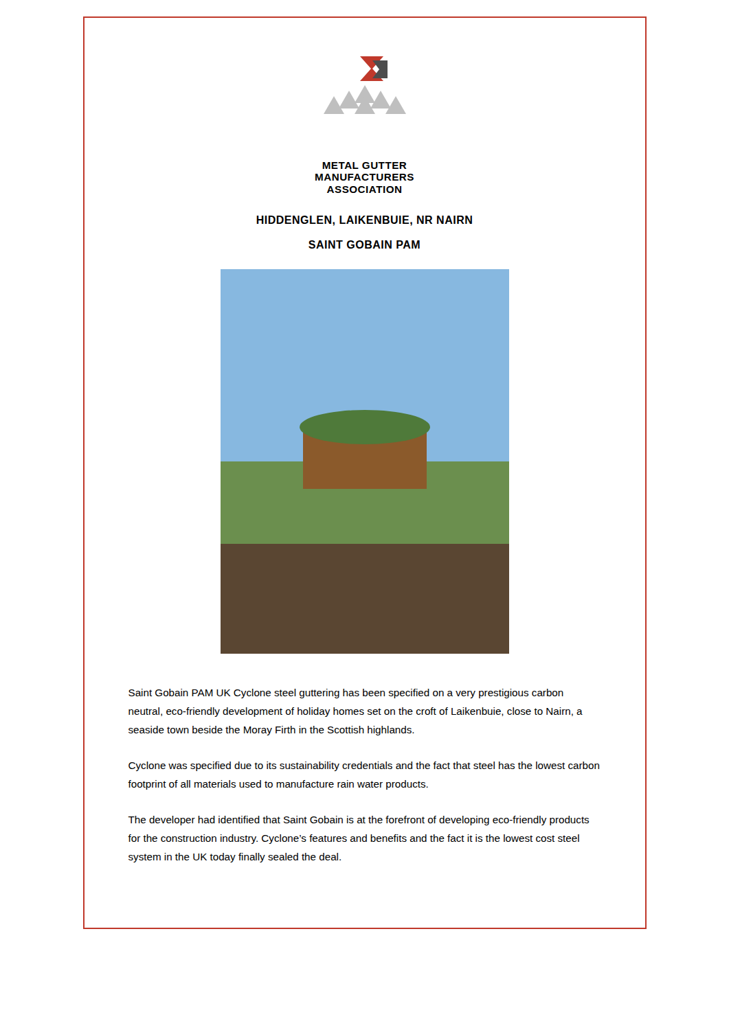METAL GUTTER
MANUFACTURERS
ASSOCIATION
HIDDENGLEN, LAIKENBUIE, NR NAIRN
SAINT GOBAIN PAM
Saint Gobain PAM UK Cyclone steel guttering has been specified on a very prestigious carbon neutral, eco-friendly development of holiday homes set on the croft of Laikenbuie, close to Nairn, a seaside town beside the Moray Firth in the Scottish highlands.
Cyclone was specified due to its sustainability credentials and the fact that steel has the lowest carbon footprint of all materials used to manufacture rain water products.
The developer had identified that Saint Gobain is at the forefront of developing eco-friendly products for the construction industry. Cyclone’s features and benefits and the fact it is the lowest cost steel system in the UK today finally sealed the deal.